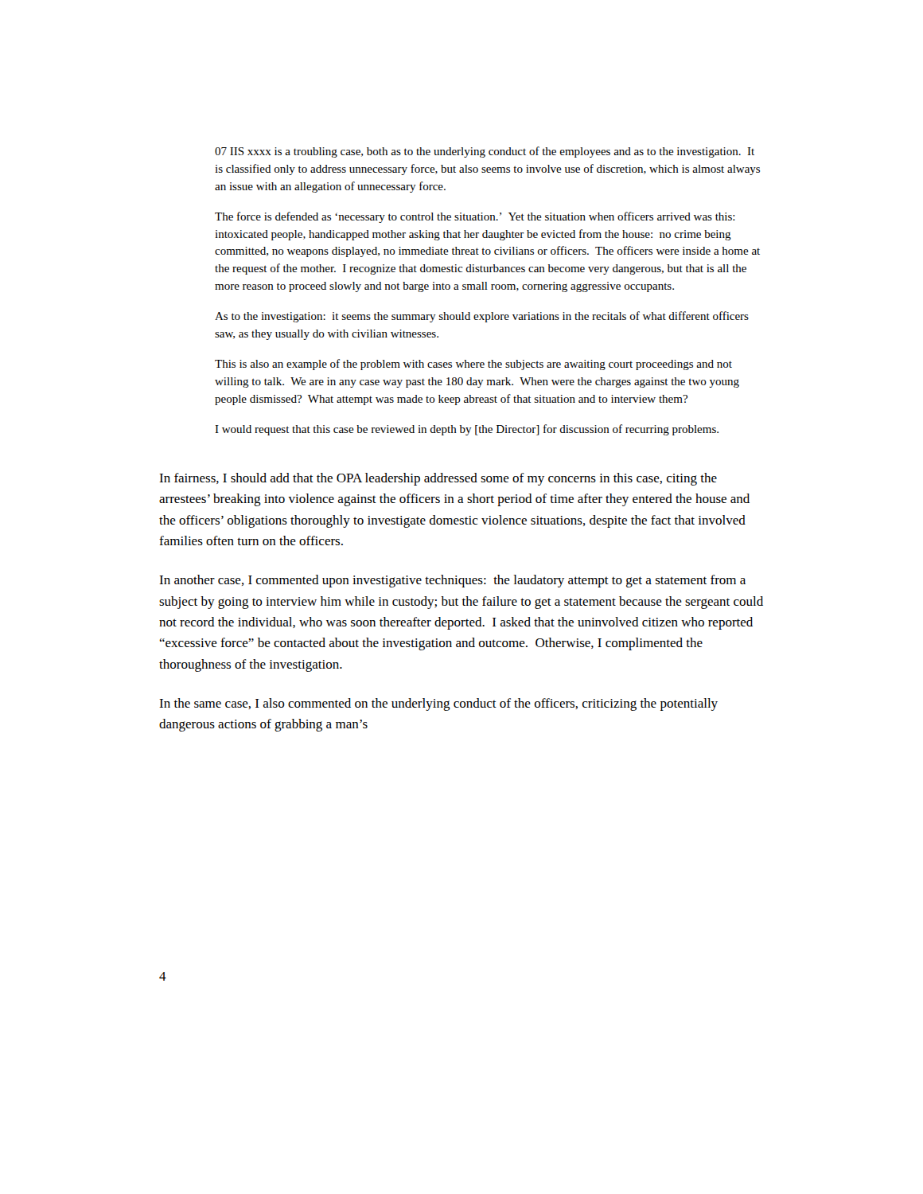07 IIS xxxx is a troubling case, both as to the underlying conduct of the employees and as to the investigation. It is classified only to address unnecessary force, but also seems to involve use of discretion, which is almost always an issue with an allegation of unnecessary force.
The force is defended as ‘necessary to control the situation.’ Yet the situation when officers arrived was this: intoxicated people, handicapped mother asking that her daughter be evicted from the house: no crime being committed, no weapons displayed, no immediate threat to civilians or officers. The officers were inside a home at the request of the mother. I recognize that domestic disturbances can become very dangerous, but that is all the more reason to proceed slowly and not barge into a small room, cornering aggressive occupants.
As to the investigation: it seems the summary should explore variations in the recitals of what different officers saw, as they usually do with civilian witnesses.
This is also an example of the problem with cases where the subjects are awaiting court proceedings and not willing to talk. We are in any case way past the 180 day mark. When were the charges against the two young people dismissed? What attempt was made to keep abreast of that situation and to interview them?
I would request that this case be reviewed in depth by [the Director] for discussion of recurring problems.
In fairness, I should add that the OPA leadership addressed some of my concerns in this case, citing the arrestees’ breaking into violence against the officers in a short period of time after they entered the house and the officers’ obligations thoroughly to investigate domestic violence situations, despite the fact that involved families often turn on the officers.
In another case, I commented upon investigative techniques: the laudatory attempt to get a statement from a subject by going to interview him while in custody; but the failure to get a statement because the sergeant could not record the individual, who was soon thereafter deported. I asked that the uninvolved citizen who reported “excessive force” be contacted about the investigation and outcome. Otherwise, I complimented the thoroughness of the investigation.
In the same case, I also commented on the underlying conduct of the officers, criticizing the potentially dangerous actions of grabbing a man’s
4